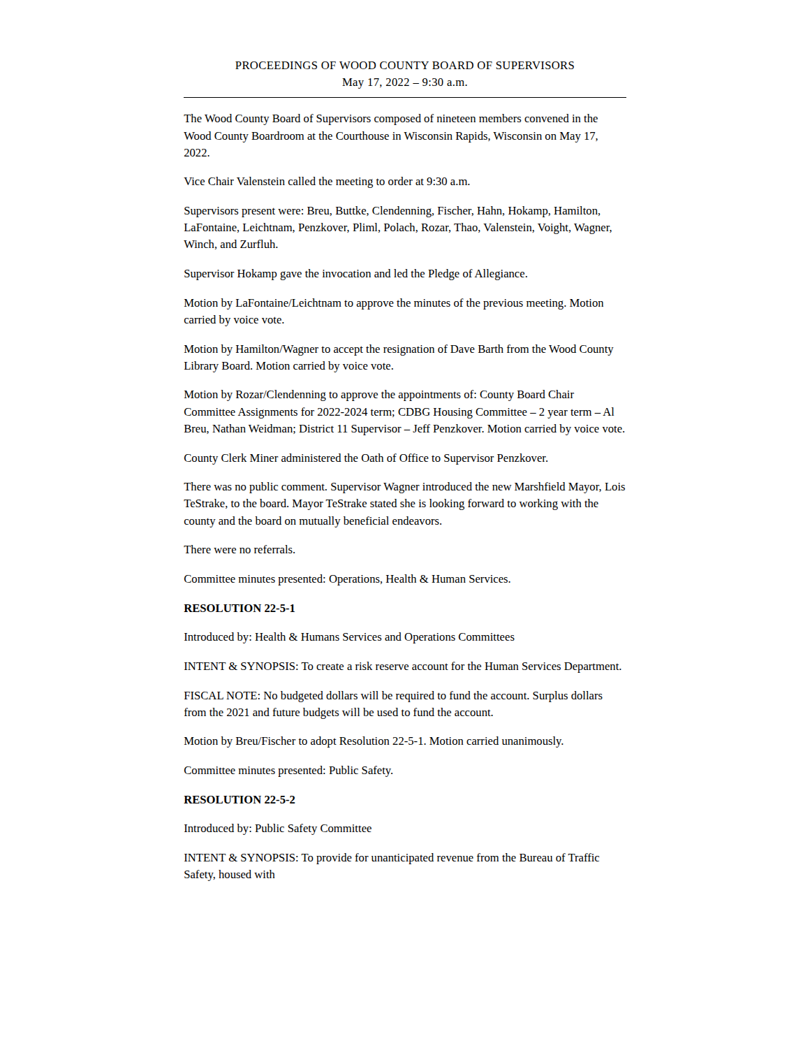PROCEEDINGS OF WOOD COUNTY BOARD OF SUPERVISORS May 17, 2022 – 9:30 a.m.
The Wood County Board of Supervisors composed of nineteen members convened in the Wood County Boardroom at the Courthouse in Wisconsin Rapids, Wisconsin on May 17, 2022.
Vice Chair Valenstein called the meeting to order at 9:30 a.m.
Supervisors present were: Breu, Buttke, Clendenning, Fischer, Hahn, Hokamp, Hamilton, LaFontaine, Leichtnam, Penzkover, Pliml, Polach, Rozar, Thao, Valenstein, Voight, Wagner, Winch, and Zurfluh.
Supervisor Hokamp gave the invocation and led the Pledge of Allegiance.
Motion by LaFontaine/Leichtnam to approve the minutes of the previous meeting. Motion carried by voice vote.
Motion by Hamilton/Wagner to accept the resignation of Dave Barth from the Wood County Library Board. Motion carried by voice vote.
Motion by Rozar/Clendenning to approve the appointments of: County Board Chair Committee Assignments for 2022-2024 term; CDBG Housing Committee – 2 year term – Al Breu, Nathan Weidman; District 11 Supervisor – Jeff Penzkover. Motion carried by voice vote.
County Clerk Miner administered the Oath of Office to Supervisor Penzkover.
There was no public comment. Supervisor Wagner introduced the new Marshfield Mayor, Lois TeStrake, to the board. Mayor TeStrake stated she is looking forward to working with the county and the board on mutually beneficial endeavors.
There were no referrals.
Committee minutes presented: Operations, Health & Human Services.
RESOLUTION 22-5-1
Introduced by: Health & Humans Services and Operations Committees
INTENT & SYNOPSIS: To create a risk reserve account for the Human Services Department.
FISCAL NOTE: No budgeted dollars will be required to fund the account. Surplus dollars from the 2021 and future budgets will be used to fund the account.
Motion by Breu/Fischer to adopt Resolution 22-5-1. Motion carried unanimously.
Committee minutes presented: Public Safety.
RESOLUTION 22-5-2
Introduced by: Public Safety Committee
INTENT & SYNOPSIS: To provide for unanticipated revenue from the Bureau of Traffic Safety, housed with